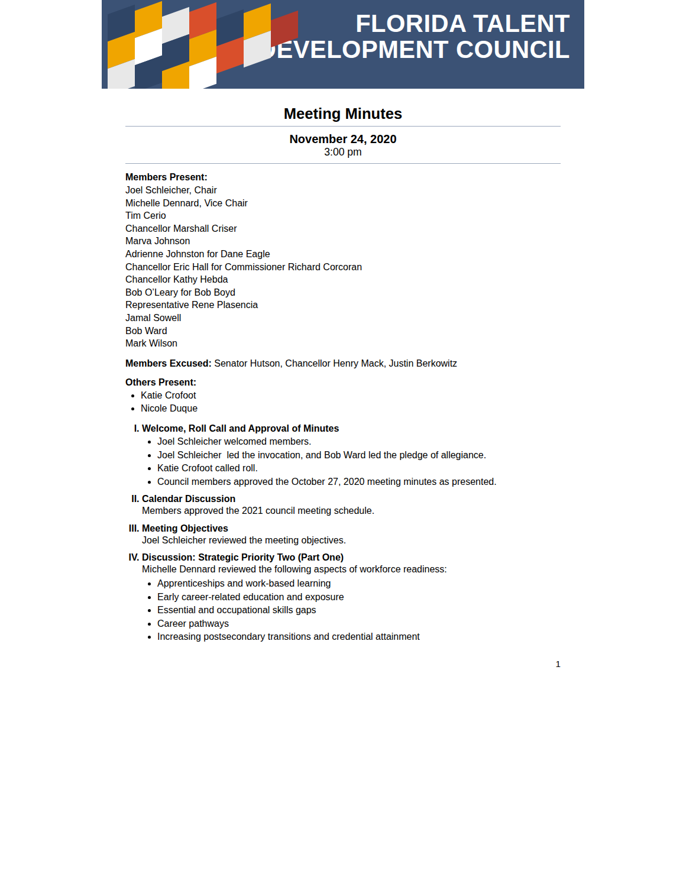FLORIDA TALENT
DEVELOPMENT COUNCIL
Meeting Minutes
November 24, 2020
3:00 pm
Members Present:
Joel Schleicher, Chair
Michelle Dennard, Vice Chair
Tim Cerio
Chancellor Marshall Criser
Marva Johnson
Adrienne Johnston for Dane Eagle
Chancellor Eric Hall for Commissioner Richard Corcoran
Chancellor Kathy Hebda
Bob O’Leary for Bob Boyd
Representative Rene Plasencia
Jamal Sowell
Bob Ward
Mark Wilson
Members Excused: Senator Hutson, Chancellor Henry Mack, Justin Berkowitz
Others Present:
Katie Crofoot
Nicole Duque
Welcome, Roll Call and Approval of Minutes
Joel Schleicher welcomed members.
Joel Schleicher led the invocation, and Bob Ward led the pledge of allegiance.
Katie Crofoot called roll.
Council members approved the October 27, 2020 meeting minutes as presented.
Calendar Discussion
Members approved the 2021 council meeting schedule.
Meeting Objectives
Joel Schleicher reviewed the meeting objectives.
Discussion: Strategic Priority Two (Part One)
Michelle Dennard reviewed the following aspects of workforce readiness:
Apprenticeships and work-based learning
Early career-related education and exposure
Essential and occupational skills gaps
Career pathways
Increasing postsecondary transitions and credential attainment
1